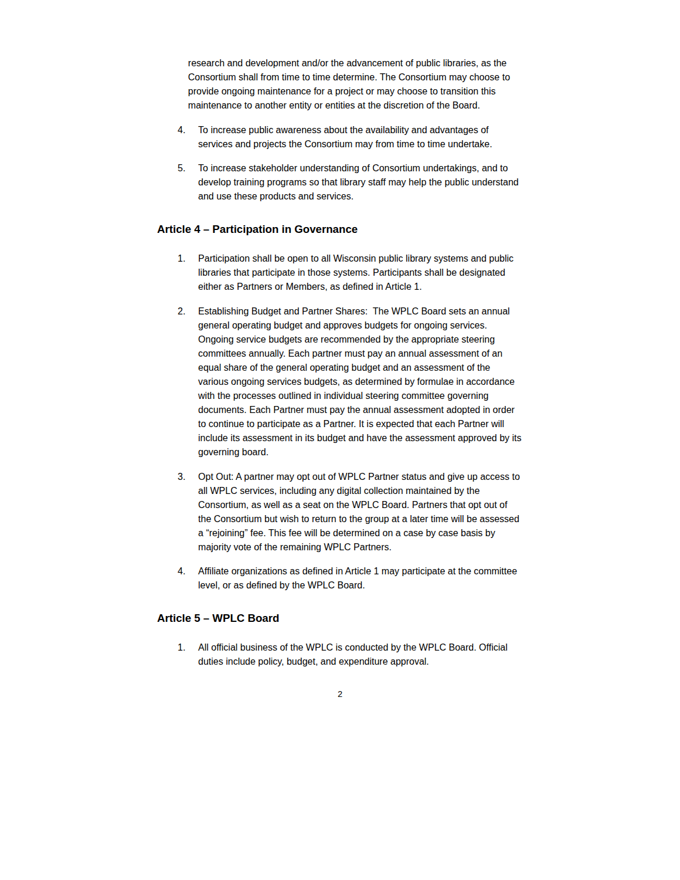research and development and/or the advancement of public libraries, as the Consortium shall from time to time determine. The Consortium may choose to provide ongoing maintenance for a project or may choose to transition this maintenance to another entity or entities at the discretion of the Board.
To increase public awareness about the availability and advantages of services and projects the Consortium may from time to time undertake.
To increase stakeholder understanding of Consortium undertakings, and to develop training programs so that library staff may help the public understand and use these products and services.
Article 4 – Participation in Governance
Participation shall be open to all Wisconsin public library systems and public libraries that participate in those systems. Participants shall be designated either as Partners or Members, as defined in Article 1.
Establishing Budget and Partner Shares: The WPLC Board sets an annual general operating budget and approves budgets for ongoing services. Ongoing service budgets are recommended by the appropriate steering committees annually. Each partner must pay an annual assessment of an equal share of the general operating budget and an assessment of the various ongoing services budgets, as determined by formulae in accordance with the processes outlined in individual steering committee governing documents. Each Partner must pay the annual assessment adopted in order to continue to participate as a Partner. It is expected that each Partner will include its assessment in its budget and have the assessment approved by its governing board.
Opt Out: A partner may opt out of WPLC Partner status and give up access to all WPLC services, including any digital collection maintained by the Consortium, as well as a seat on the WPLC Board. Partners that opt out of the Consortium but wish to return to the group at a later time will be assessed a “rejoining” fee. This fee will be determined on a case by case basis by majority vote of the remaining WPLC Partners.
Affiliate organizations as defined in Article 1 may participate at the committee level, or as defined by the WPLC Board.
Article 5 – WPLC Board
All official business of the WPLC is conducted by the WPLC Board. Official duties include policy, budget, and expenditure approval.
2